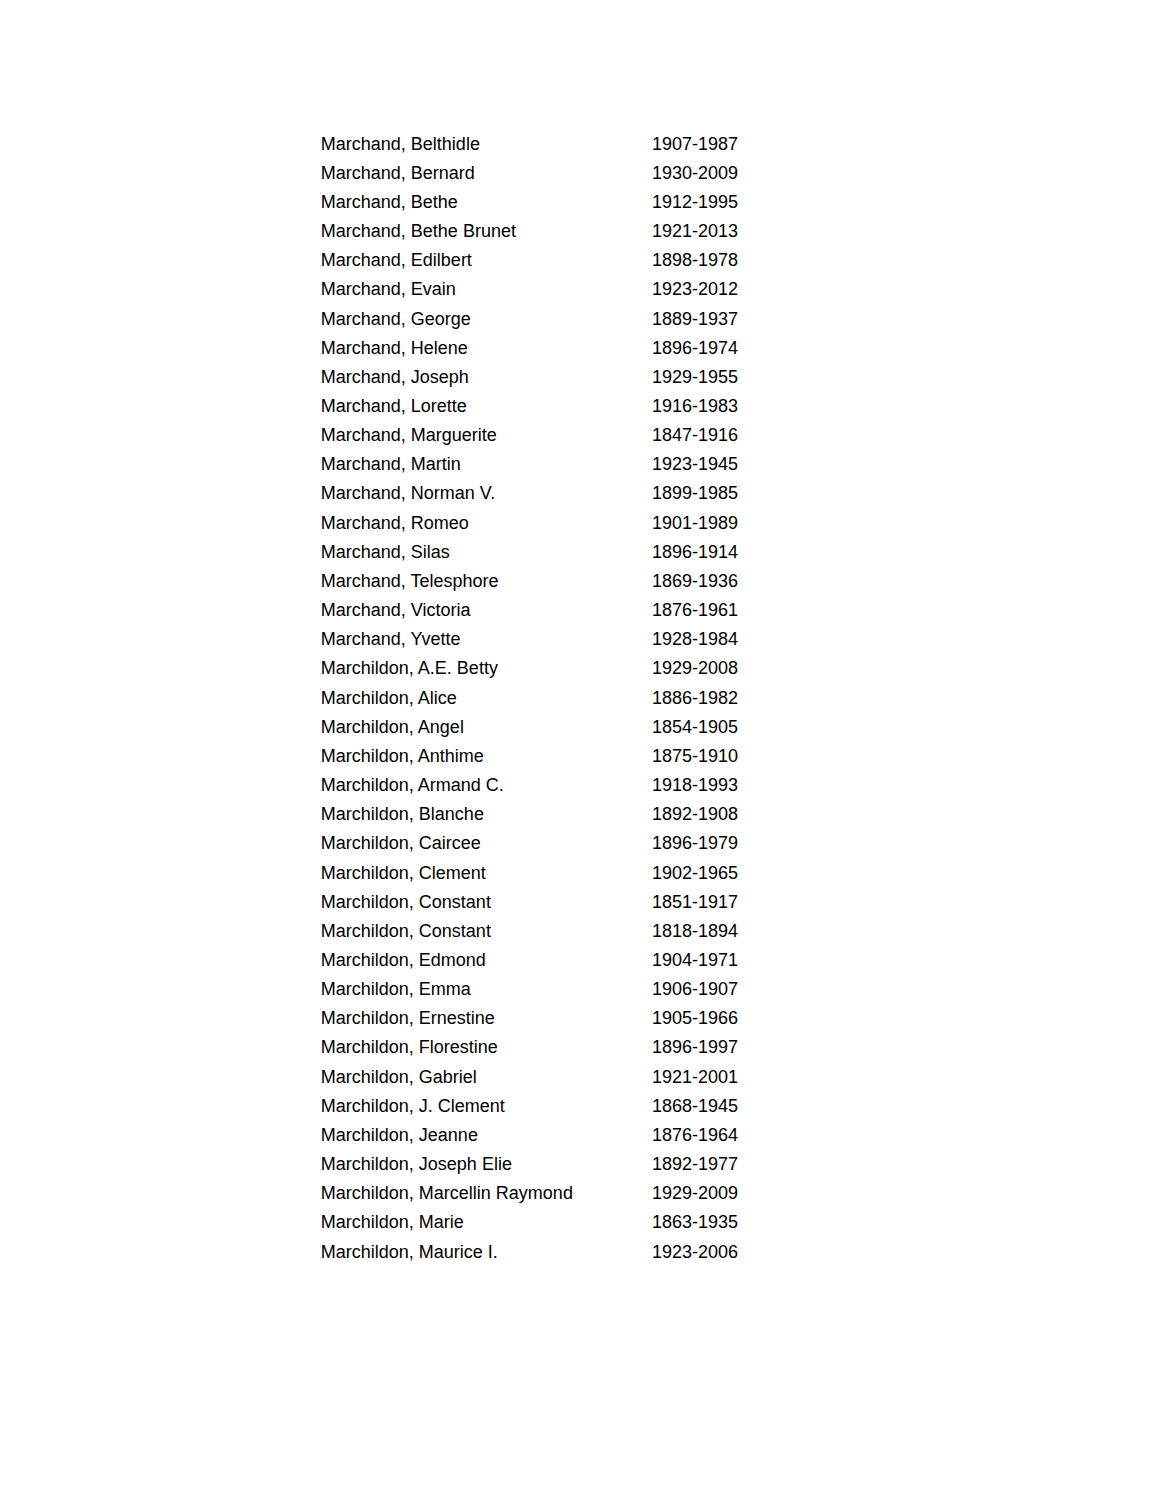| Marchand, Belthidle | 1907-1987 |
| Marchand, Bernard | 1930-2009 |
| Marchand, Bethe | 1912-1995 |
| Marchand, Bethe Brunet | 1921-2013 |
| Marchand, Edilbert | 1898-1978 |
| Marchand, Evain | 1923-2012 |
| Marchand, George | 1889-1937 |
| Marchand, Helene | 1896-1974 |
| Marchand, Joseph | 1929-1955 |
| Marchand, Lorette | 1916-1983 |
| Marchand, Marguerite | 1847-1916 |
| Marchand, Martin | 1923-1945 |
| Marchand, Norman V. | 1899-1985 |
| Marchand, Romeo | 1901-1989 |
| Marchand, Silas | 1896-1914 |
| Marchand, Telesphore | 1869-1936 |
| Marchand, Victoria | 1876-1961 |
| Marchand, Yvette | 1928-1984 |
| Marchildon, A.E. Betty | 1929-2008 |
| Marchildon, Alice | 1886-1982 |
| Marchildon, Angel | 1854-1905 |
| Marchildon, Anthime | 1875-1910 |
| Marchildon, Armand C. | 1918-1993 |
| Marchildon, Blanche | 1892-1908 |
| Marchildon, Caircee | 1896-1979 |
| Marchildon, Clement | 1902-1965 |
| Marchildon, Constant | 1851-1917 |
| Marchildon, Constant | 1818-1894 |
| Marchildon, Edmond | 1904-1971 |
| Marchildon, Emma | 1906-1907 |
| Marchildon, Ernestine | 1905-1966 |
| Marchildon, Florestine | 1896-1997 |
| Marchildon, Gabriel | 1921-2001 |
| Marchildon, J. Clement | 1868-1945 |
| Marchildon, Jeanne | 1876-1964 |
| Marchildon, Joseph Elie | 1892-1977 |
| Marchildon, Marcellin Raymond | 1929-2009 |
| Marchildon, Marie | 1863-1935 |
| Marchildon, Maurice I. | 1923-2006 |